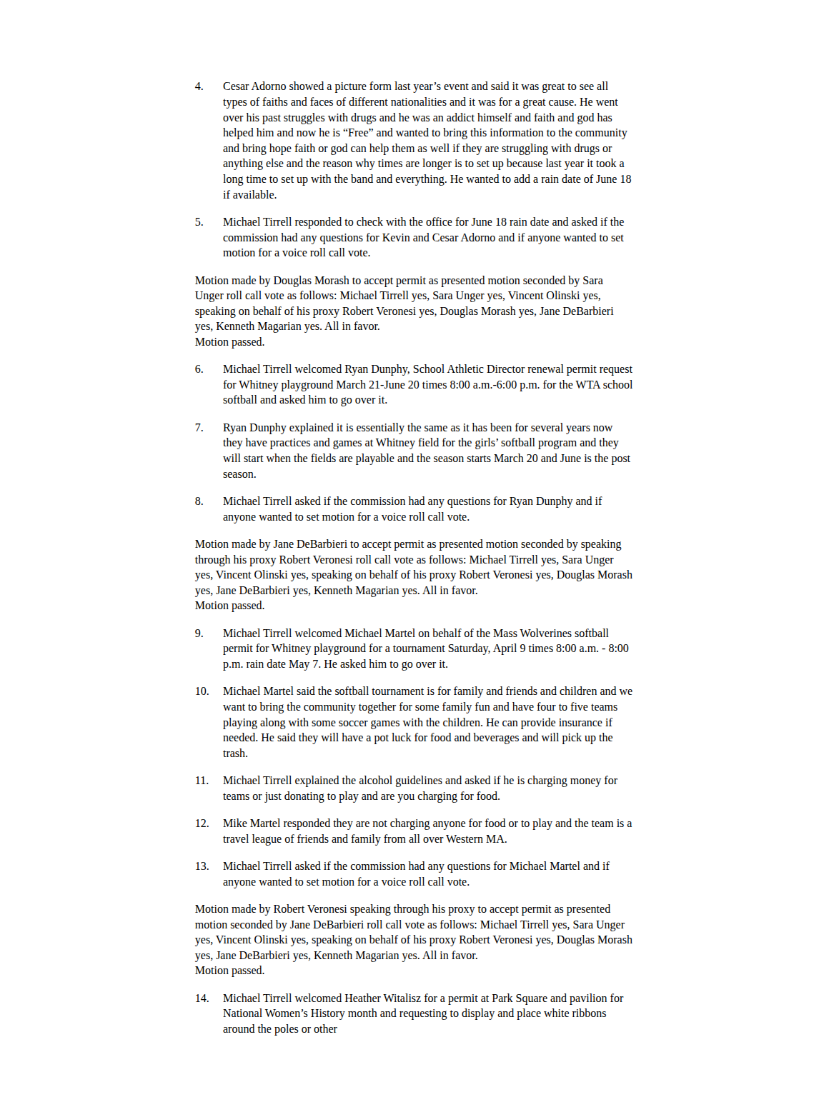4. Cesar Adorno showed a picture form last year’s event and said it was great to see all types of faiths and faces of different nationalities and it was for a great cause. He went over his past struggles with drugs and he was an addict himself and faith and god has helped him and now he is “Free” and wanted to bring this information to the community and bring hope faith or god can help them as well if they are struggling with drugs or anything else and the reason why times are longer is to set up because last year it took a long time to set up with the band and everything. He wanted to add a rain date of June 18 if available.
5. Michael Tirrell responded to check with the office for June 18 rain date and asked if the commission had any questions for Kevin and Cesar Adorno and if anyone wanted to set motion for a voice roll call vote.
Motion made by Douglas Morash to accept permit as presented motion seconded by Sara Unger roll call vote as follows: Michael Tirrell yes, Sara Unger yes, Vincent Olinski yes, speaking on behalf of his proxy Robert Veronesi yes, Douglas Morash yes, Jane DeBarbieri yes, Kenneth Magarian yes. All in favor.Motion passed.
6. Michael Tirrell welcomed Ryan Dunphy, School Athletic Director renewal permit request for Whitney playground March 21-June 20 times 8:00 a.m.-6:00 p.m. for the WTA school softball and asked him to go over it.
7. Ryan Dunphy explained it is essentially the same as it has been for several years now they have practices and games at Whitney field for the girls’ softball program and they will start when the fields are playable and the season starts March 20 and June is the post season.
8. Michael Tirrell asked if the commission had any questions for Ryan Dunphy and if anyone wanted to set motion for a voice roll call vote.
Motion made by Jane DeBarbieri to accept permit as presented motion seconded by speaking through his proxy Robert Veronesi roll call vote as follows: Michael Tirrell yes, Sara Unger yes, Vincent Olinski yes, speaking on behalf of his proxy Robert Veronesi yes, Douglas Morash yes, Jane DeBarbieri yes, Kenneth Magarian yes. All in favor.Motion passed.
9. Michael Tirrell welcomed Michael Martel on behalf of the Mass Wolverines softball permit for Whitney playground for a tournament Saturday, April 9 times 8:00 a.m. - 8:00 p.m. rain date May 7. He asked him to go over it.
10. Michael Martel said the softball tournament is for family and friends and children and we want to bring the community together for some family fun and have four to five teams playing along with some soccer games with the children. He can provide insurance if needed. He said they will have a pot luck for food and beverages and will pick up the trash.
11. Michael Tirrell explained the alcohol guidelines and asked if he is charging money for teams or just donating to play and are you charging for food.
12. Mike Martel responded they are not charging anyone for food or to play and the team is a travel league of friends and family from all over Western MA.
13. Michael Tirrell asked if the commission had any questions for Michael Martel and if anyone wanted to set motion for a voice roll call vote.
Motion made by Robert Veronesi speaking through his proxy to accept permit as presented motion seconded by Jane DeBarbieri roll call vote as follows: Michael Tirrell yes, Sara Unger yes, Vincent Olinski yes, speaking on behalf of his proxy Robert Veronesi yes, Douglas Morash yes, Jane DeBarbieri yes, Kenneth Magarian yes. All in favor.Motion passed.
14. Michael Tirrell welcomed Heather Witalisz for a permit at Park Square and pavilion for National Women’s History month and requesting to display and place white ribbons around the poles or other